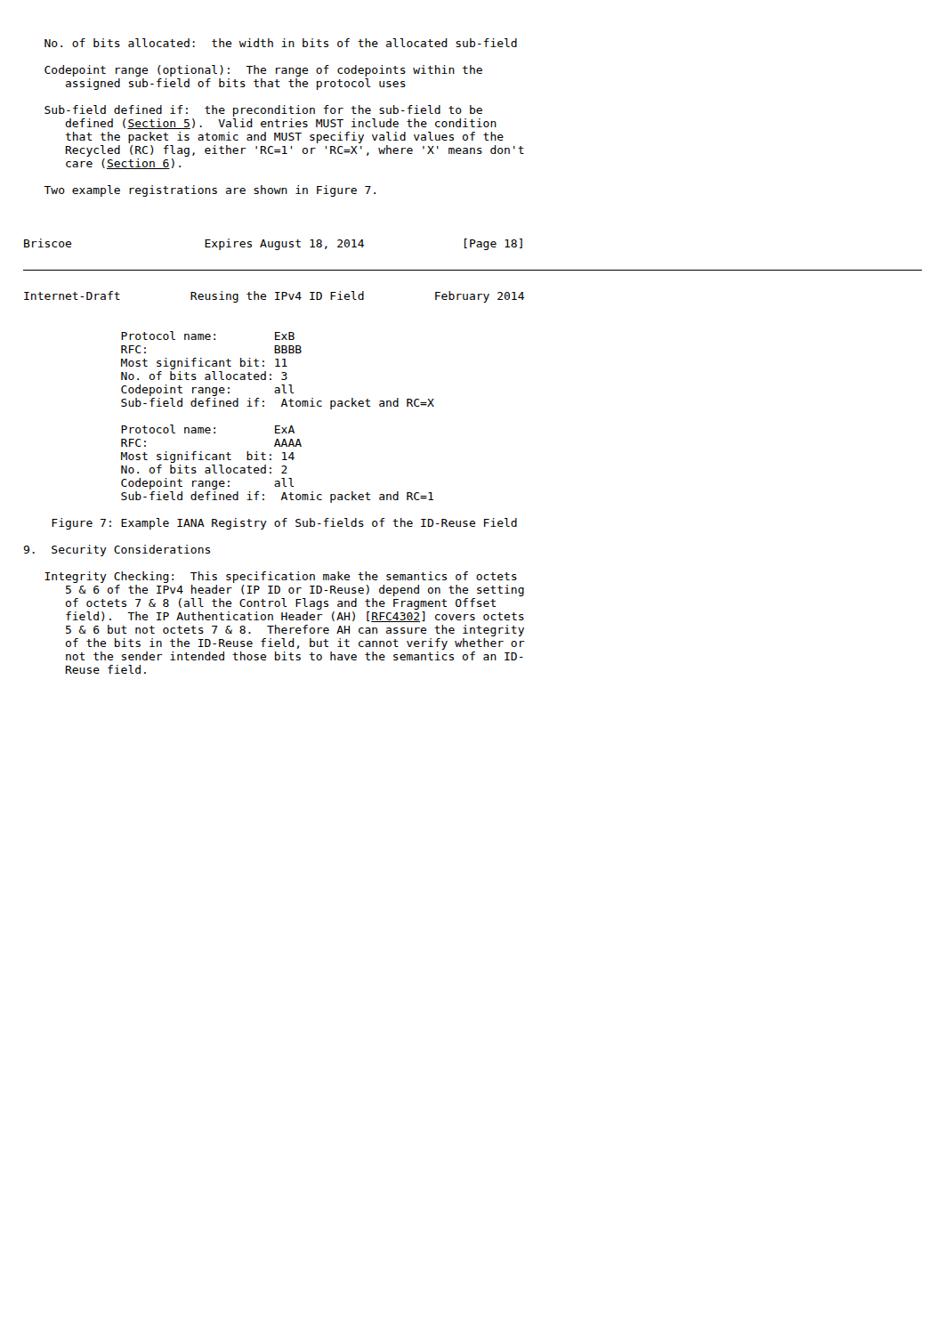No. of bits allocated: the width in bits of the allocated sub-field Codepoint range (optional): The range of codepoints within the assigned sub-field of bits that the protocol uses Sub-field defined if: the precondition for the sub-field to be defined (Section 5). Valid entries MUST include the condition that the packet is atomic and MUST specifiy valid values of the Recycled (RC) flag, either 'RC=1' or 'RC=X', where 'X' means don't care (Section 6). Two example registrations are shown in Figure 7.
Briscoe Expires August 18, 2014 [Page 18]
Internet-Draft Reusing the IPv4 ID Field February 2014
Protocol name: ExB RFC: BBBB Most significant bit: 11 No. of bits allocated: 3 Codepoint range: all Sub-field defined if: Atomic packet and RC=X Protocol name: ExA RFC: AAAA Most significant bit: 14 No. of bits allocated: 2 Codepoint range: all Sub-field defined if: Atomic packet and RC=1 Figure 7: Example IANA Registry of Sub-fields of the ID-Reuse Field 9. Security Considerations Integrity Checking: This specification make the semantics of octets 5 & 6 of the IPv4 header (IP ID or ID-Reuse) depend on the setting of octets 7 & 8 (all the Control Flags and the Fragment Offset field). The IP Authentication Header (AH) [RFC4302] covers octets 5 & 6 but not octets 7 & 8. Therefore AH can assure the integrity of the bits in the ID-Reuse field, but it cannot verify whether or not the sender intended those bits to have the semantics of an ID- Reuse field.